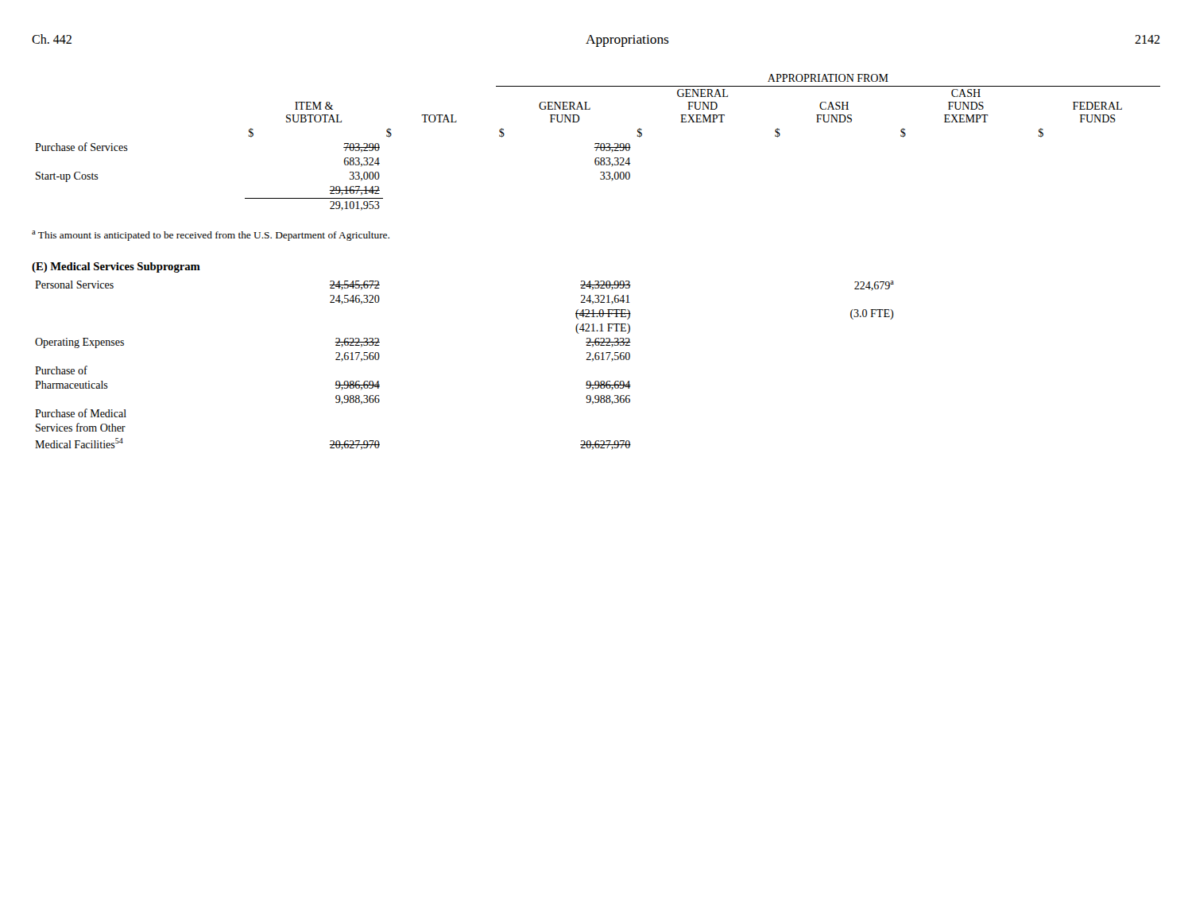Ch. 442
Appropriations
2142
| | | | APPROPRIATION FROM |
| | ITEM & SUBTOTAL | TOTAL | GENERAL FUND | GENERAL FUND EXEMPT | CASH FUNDS | CASH FUNDS EXEMPT | FEDERAL FUNDS |
| | $ | $ | $ | $ | $ | $ | $ |
| Purchase of Services | 703,290 | | 703,290 | | | | |
| | 683,324 | | 683,324 | | | | |
| Start-up Costs | 33,000 | | 33,000 | | | | |
| | 29,167,142 | | | | | | |
| | 29,101,953 | | | | | | |
a This amount is anticipated to be received from the U.S. Department of Agriculture.
(E) Medical Services Subprogram
| Personal Services | 24,545,672 | | 24,320,993 | | 224,679 a | | |
| | 24,546,320 | | 24,321,641 | | | | |
| | | | (421.0 FTE) | | (3.0 FTE) | | |
| | | | (421.1 FTE) | | | | |
| Operating Expenses | 2,622,332 | | 2,622,332 | | | | |
| | 2,617,560 | | 2,617,560 | | | | |
| Purchase of | | | | | | | |
| Pharmaceuticals | 9,986,694 | | 9,986,694 | | | | |
| | 9,988,366 | | 9,988,366 | | | | |
| Purchase of Medical | | | | | | | |
| Services from Other | | | | | | | |
| Medical Facilities 54 | 20,627,970 | | 20,627,970 | | | | |